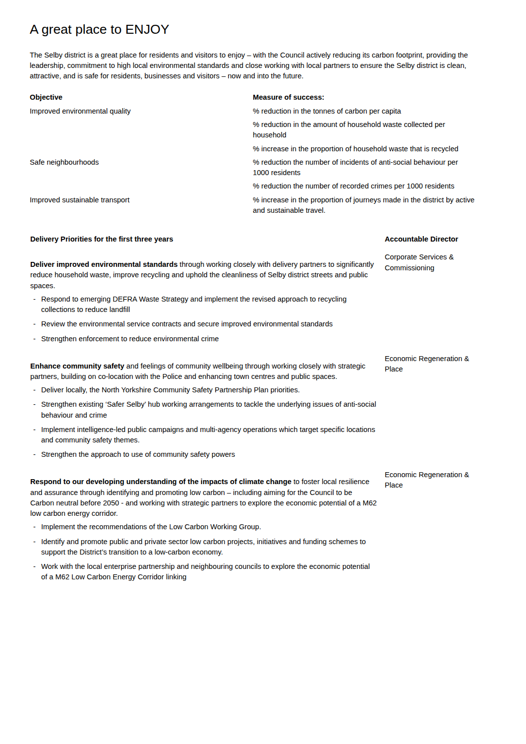A great place to ENJOY
The Selby district is a great place for residents and visitors to enjoy – with the Council actively reducing its carbon footprint, providing the leadership, commitment to high local environmental standards and close working with local partners to ensure the Selby district is clean, attractive, and is safe for residents, businesses and visitors – now and into the future.
| Objective | Measure of success: |
| --- | --- |
| Improved environmental quality | % reduction in the tonnes of carbon per capita |
| | % reduction in the amount of household waste collected per household |
| | % increase in the proportion of household waste that is recycled |
| Safe neighbourhoods | % reduction the number of incidents of anti-social behaviour per 1000 residents |
| | % reduction the number of recorded crimes per 1000 residents |
| Improved sustainable transport | % increase in the proportion of journeys made in the district by active and sustainable travel. |
| Delivery Priorities for the first three years | Accountable Director |
| --- | --- |
| Deliver improved environmental standards through working closely with delivery partners to significantly reduce household waste, improve recycling and uphold the cleanliness of Selby district streets and public spaces. Respond to emerging DEFRA Waste Strategy and implement the revised approach to recycling collections to reduce landfill Review the environmental service contracts and secure improved environmental standards Strengthen enforcement to reduce environmental crime | Corporate Services & Commissioning |
| Enhance community safety and feelings of community wellbeing through working closely with strategic partners, building on co-location with the Police and enhancing town centres and public spaces. Deliver locally, the North Yorkshire Community Safety Partnership Plan priorities. Strengthen existing ‘Safer Selby’ hub working arrangements to tackle the underlying issues of anti-social behaviour and crime Implement intelligence-led public campaigns and multi-agency operations which target specific locations and community safety themes. Strengthen the approach to use of community safety powers | Economic Regeneration & Place |
| Respond to our developing understanding of the impacts of climate change to foster local resilience and assurance through identifying and promoting low carbon – including aiming for the Council to be Carbon neutral before 2050 - and working with strategic partners to explore the economic potential of a M62 low carbon energy corridor. Implement the recommendations of the Low Carbon Working Group. Identify and promote public and private sector low carbon projects, initiatives and funding schemes to support the District’s transition to a low-carbon economy. Work with the local enterprise partnership and neighbouring councils to explore the economic potential of a M62 Low Carbon Energy Corridor linking | Economic Regeneration & Place |